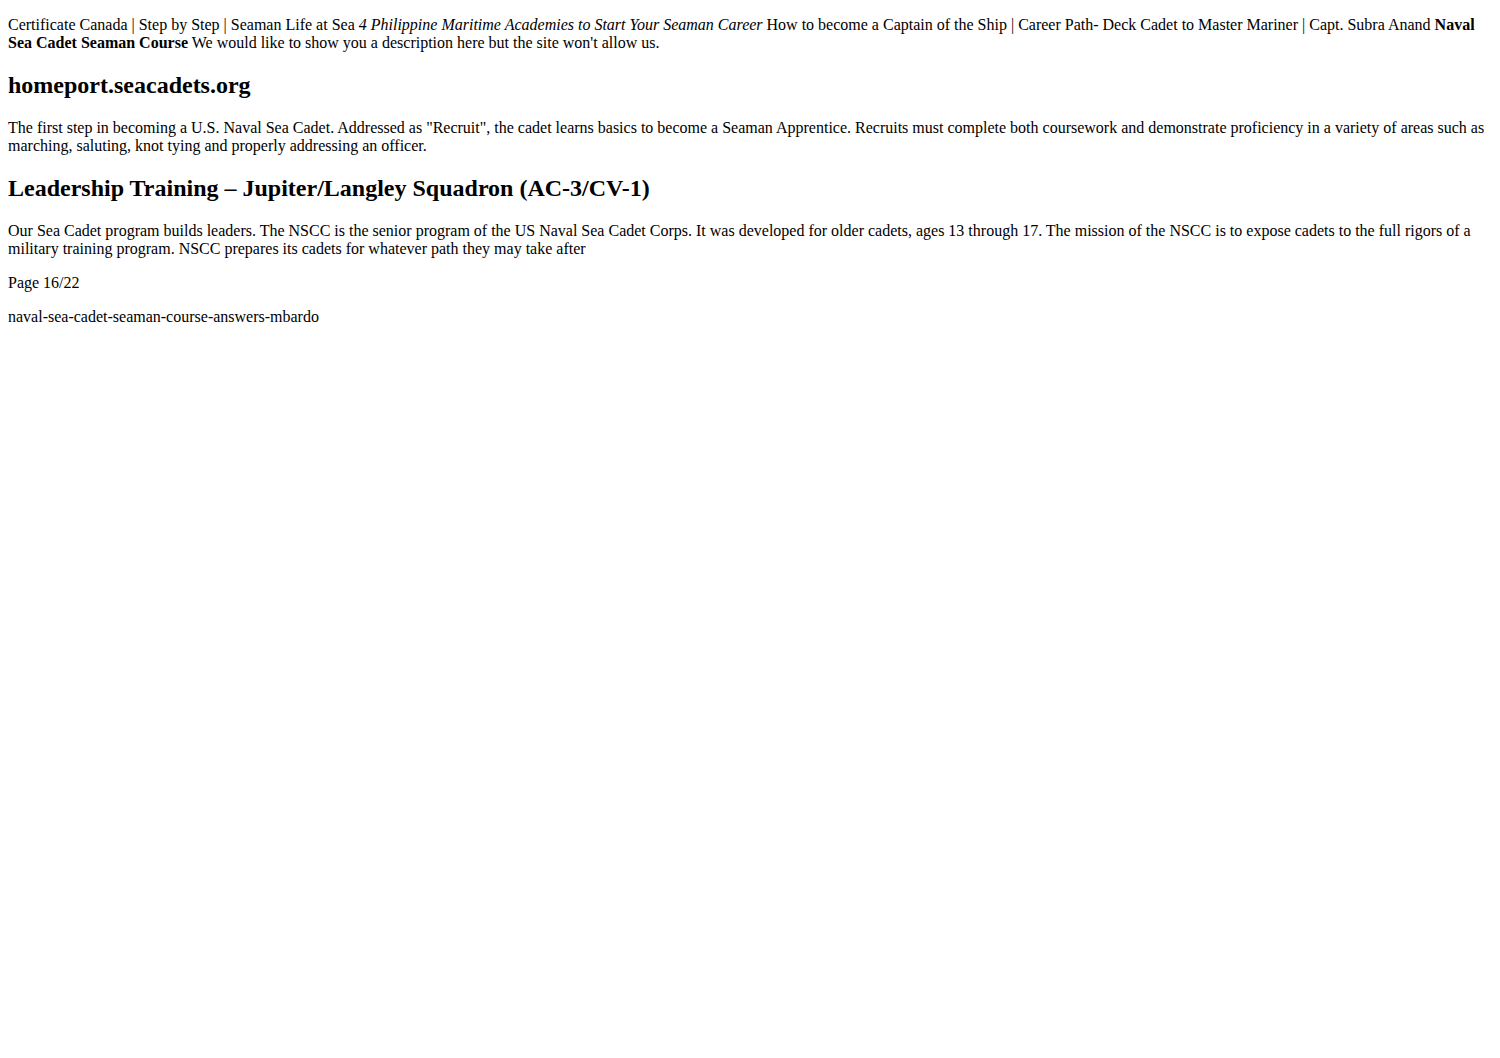Certificate Canada | Step by Step | Seaman Life at Sea 4 Philippine Maritime Academies to Start Your Seaman Career How to become a Captain of the Ship | Career Path- Deck Cadet to Master Mariner | Capt. Subra Anand Naval Sea Cadet Seaman Course We would like to show you a description here but the site won't allow us.
homeport.seacadets.org
The first step in becoming a U.S. Naval Sea Cadet. Addressed as "Recruit", the cadet learns basics to become a Seaman Apprentice. Recruits must complete both coursework and demonstrate proficiency in a variety of areas such as marching, saluting, knot tying and properly addressing an officer.
Leadership Training – Jupiter/Langley Squadron (AC-3/CV-1)
Our Sea Cadet program builds leaders. The NSCC is the senior program of the US Naval Sea Cadet Corps. It was developed for older cadets, ages 13 through 17. The mission of the NSCC is to expose cadets to the full rigors of a military training program. NSCC prepares its cadets for whatever path they may take after
Page 16/22
naval-sea-cadet-seaman-course-answers-mbardo